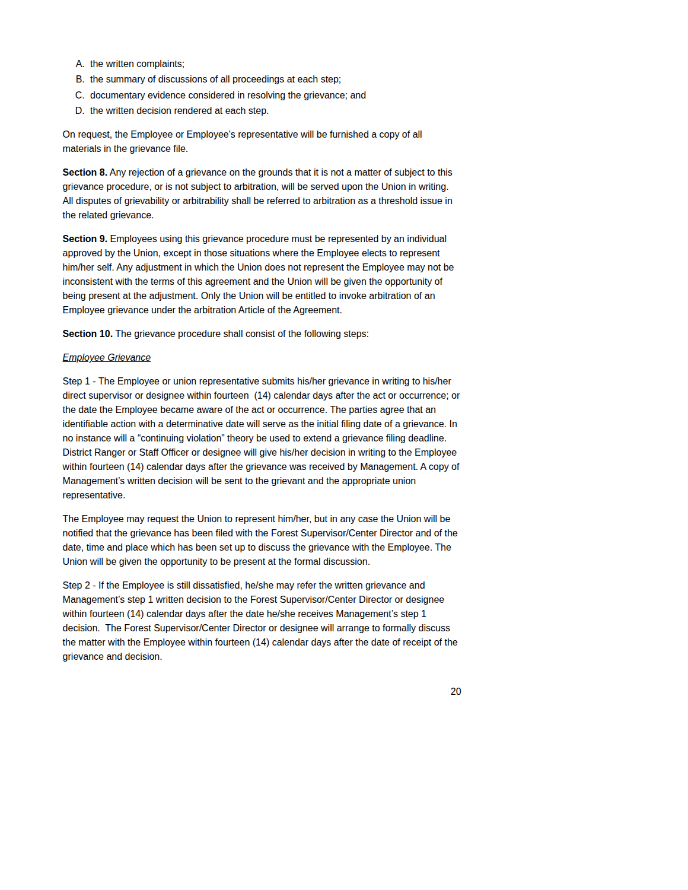the written complaints;
the summary of discussions of all proceedings at each step;
documentary evidence considered in resolving the grievance; and
the written decision rendered at each step.
On request, the Employee or Employee's representative will be furnished a copy of all materials in the grievance file.
Section 8. Any rejection of a grievance on the grounds that it is not a matter of subject to this grievance procedure, or is not subject to arbitration, will be served upon the Union in writing. All disputes of grievability or arbitrability shall be referred to arbitration as a threshold issue in the related grievance.
Section 9. Employees using this grievance procedure must be represented by an individual approved by the Union, except in those situations where the Employee elects to represent him/her self. Any adjustment in which the Union does not represent the Employee may not be inconsistent with the terms of this agreement and the Union will be given the opportunity of being present at the adjustment. Only the Union will be entitled to invoke arbitration of an Employee grievance under the arbitration Article of the Agreement.
Section 10. The grievance procedure shall consist of the following steps:
Employee Grievance
Step 1 - The Employee or union representative submits his/her grievance in writing to his/her direct supervisor or designee within fourteen (14) calendar days after the act or occurrence; or the date the Employee became aware of the act or occurrence. The parties agree that an identifiable action with a determinative date will serve as the initial filing date of a grievance. In no instance will a “continuing violation” theory be used to extend a grievance filing deadline. District Ranger or Staff Officer or designee will give his/her decision in writing to the Employee within fourteen (14) calendar days after the grievance was received by Management. A copy of Management’s written decision will be sent to the grievant and the appropriate union representative.
The Employee may request the Union to represent him/her, but in any case the Union will be notified that the grievance has been filed with the Forest Supervisor/Center Director and of the date, time and place which has been set up to discuss the grievance with the Employee. The Union will be given the opportunity to be present at the formal discussion.
Step 2 - If the Employee is still dissatisfied, he/she may refer the written grievance and Management’s step 1 written decision to the Forest Supervisor/Center Director or designee within fourteen (14) calendar days after the date he/she receives Management’s step 1 decision. The Forest Supervisor/Center Director or designee will arrange to formally discuss the matter with the Employee within fourteen (14) calendar days after the date of receipt of the grievance and decision.
20